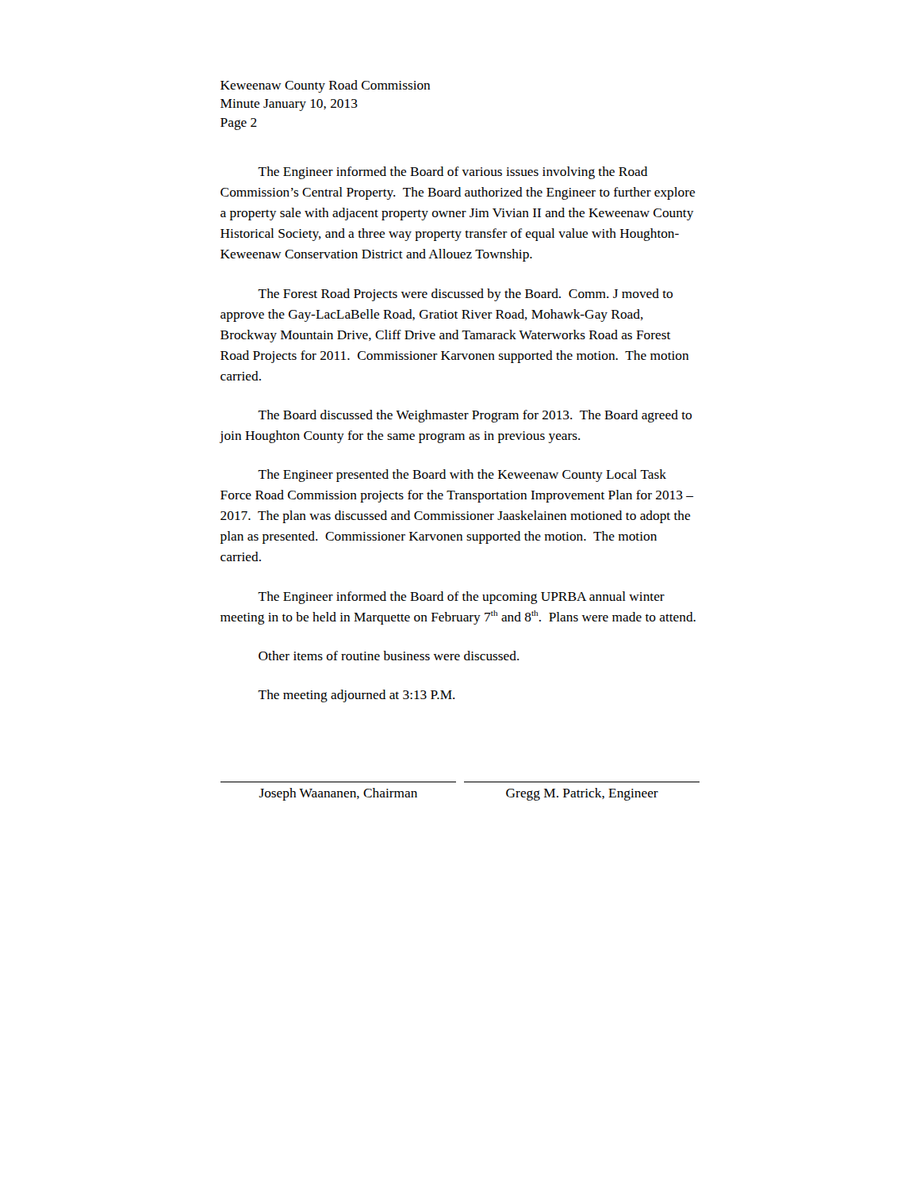Keweenaw County Road Commission
Minute January 10, 2013
Page 2
The Engineer informed the Board of various issues involving the Road Commission’s Central Property. The Board authorized the Engineer to further explore a property sale with adjacent property owner Jim Vivian II and the Keweenaw County Historical Society, and a three way property transfer of equal value with Houghton-Keweenaw Conservation District and Allouez Township.
The Forest Road Projects were discussed by the Board. Comm. J moved to approve the Gay-LacLaBelle Road, Gratiot River Road, Mohawk-Gay Road, Brockway Mountain Drive, Cliff Drive and Tamarack Waterworks Road as Forest Road Projects for 2011. Commissioner Karvonen supported the motion. The motion carried.
The Board discussed the Weighmaster Program for 2013. The Board agreed to join Houghton County for the same program as in previous years.
The Engineer presented the Board with the Keweenaw County Local Task Force Road Commission projects for the Transportation Improvement Plan for 2013 – 2017. The plan was discussed and Commissioner Jaaskelainen motioned to adopt the plan as presented. Commissioner Karvonen supported the motion. The motion carried.
The Engineer informed the Board of the upcoming UPRBA annual winter meeting in to be held in Marquette on February 7th and 8th. Plans were made to attend.
Other items of routine business were discussed.
The meeting adjourned at 3:13 P.M.
| Joseph Waananen, Chairman | Gregg M. Patrick, Engineer |